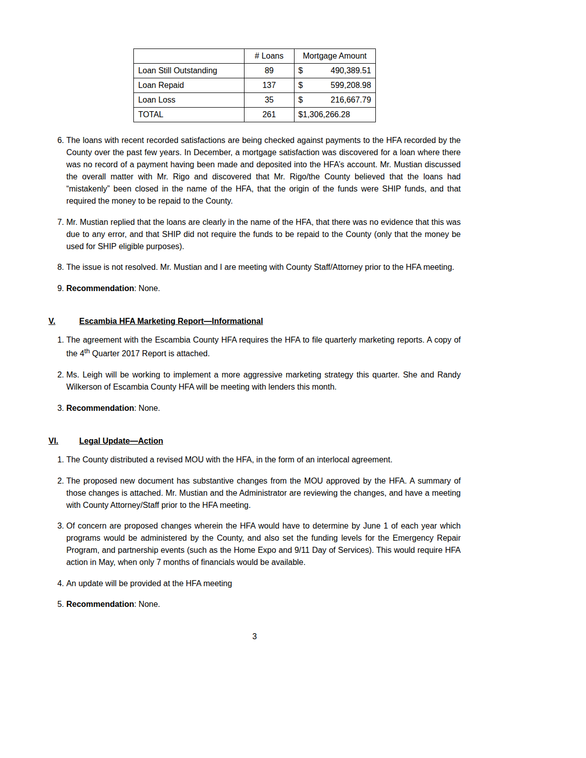| | # Loans | Mortgage Amount |
| Loan Still Outstanding | 89 | $ 490,389.51 |
| Loan Repaid | 137 | $ 599,208.98 |
| Loan Loss | 35 | $ 216,667.79 |
| TOTAL | 261 | $1,306,266.28 |
The loans with recent recorded satisfactions are being checked against payments to the HFA recorded by the County over the past few years. In December, a mortgage satisfaction was discovered for a loan where there was no record of a payment having been made and deposited into the HFA’s account. Mr. Mustian discussed the overall matter with Mr. Rigo and discovered that Mr. Rigo/the County believed that the loans had “mistakenly” been closed in the name of the HFA, that the origin of the funds were SHIP funds, and that required the money to be repaid to the County.
Mr. Mustian replied that the loans are clearly in the name of the HFA, that there was no evidence that this was due to any error, and that SHIP did not require the funds to be repaid to the County (only that the money be used for SHIP eligible purposes).
The issue is not resolved. Mr. Mustian and I are meeting with County Staff/Attorney prior to the HFA meeting.
Recommendation: None.
V.
Escambia HFA Marketing Report—Informational
The agreement with the Escambia County HFA requires the HFA to file quarterly marketing reports. A copy of the 4th Quarter 2017 Report is attached.
Ms. Leigh will be working to implement a more aggressive marketing strategy this quarter. She and Randy Wilkerson of Escambia County HFA will be meeting with lenders this month.
Recommendation: None.
VI.
Legal Update—Action
The County distributed a revised MOU with the HFA, in the form of an interlocal agreement.
The proposed new document has substantive changes from the MOU approved by the HFA. A summary of those changes is attached. Mr. Mustian and the Administrator are reviewing the changes, and have a meeting with County Attorney/Staff prior to the HFA meeting.
Of concern are proposed changes wherein the HFA would have to determine by June 1 of each year which programs would be administered by the County, and also set the funding levels for the Emergency Repair Program, and partnership events (such as the Home Expo and 9/11 Day of Services). This would require HFA action in May, when only 7 months of financials would be available.
An update will be provided at the HFA meeting
Recommendation: None.
3